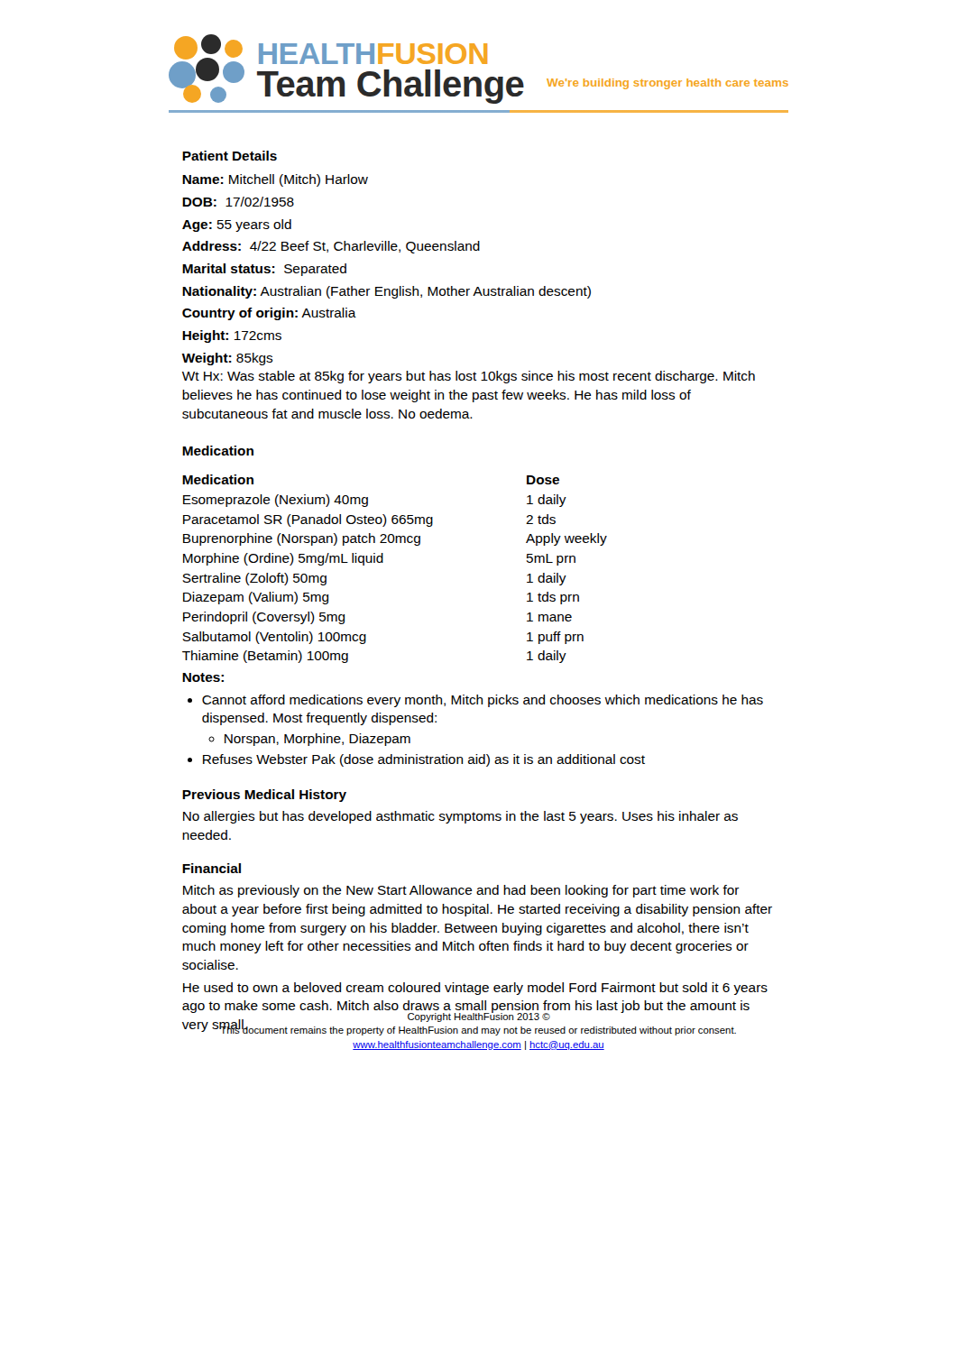HEALTH FUSION
Team Challenge
We're building stronger health care teams
Patient Details
Name: Mitchell (Mitch) Harlow
DOB: 17/02/1958
Age: 55 years old
Address: 4/22 Beef St, Charleville, Queensland
Marital status: Separated
Nationality: Australian (Father English, Mother Australian descent)
Country of origin: Australia
Height: 172cms
Weight: 85kgs
Wt Hx: Was stable at 85kg for years but has lost 10kgs since his most recent discharge. Mitch believes he has continued to lose weight in the past few weeks. He has mild loss of subcutaneous fat and muscle loss. No oedema.
Medication
| Medication | Dose |
| --- | --- |
| Esomeprazole (Nexium) 40mg | 1 daily |
| Paracetamol SR (Panadol Osteo) 665mg | 2 tds |
| Buprenorphine (Norspan) patch 20mcg | Apply weekly |
| Morphine (Ordine) 5mg/mL liquid | 5mL prn |
| Sertraline (Zoloft) 50mg | 1 daily |
| Diazepam (Valium) 5mg | 1 tds prn |
| Perindopril (Coversyl) 5mg | 1 mane |
| Salbutamol (Ventolin) 100mcg | 1 puff prn |
| Thiamine (Betamin) 100mg | 1 daily |
Notes:
Cannot afford medications every month, Mitch picks and chooses which medications he has dispensed. Most frequently dispensed:
Norspan, Morphine, Diazepam
Refuses Webster Pak (dose administration aid) as it is an additional cost
Previous Medical History
No allergies but has developed asthmatic symptoms in the last 5 years. Uses his inhaler as needed.
Financial
Mitch as previously on the New Start Allowance and had been looking for part time work for about a year before first being admitted to hospital. He started receiving a disability pension after coming home from surgery on his bladder. Between buying cigarettes and alcohol, there isn’t much money left for other necessities and Mitch often finds it hard to buy decent groceries or socialise.
He used to own a beloved cream coloured vintage early model Ford Fairmont but sold it 6 years ago to make some cash. Mitch also draws a small pension from his last job but the amount is very small.
Copyright HealthFusion 2013 ©
This document remains the property of HealthFusion and may not be reused or redistributed without prior consent.
www.healthfusionteamchallenge.com | hctc@uq.edu.au